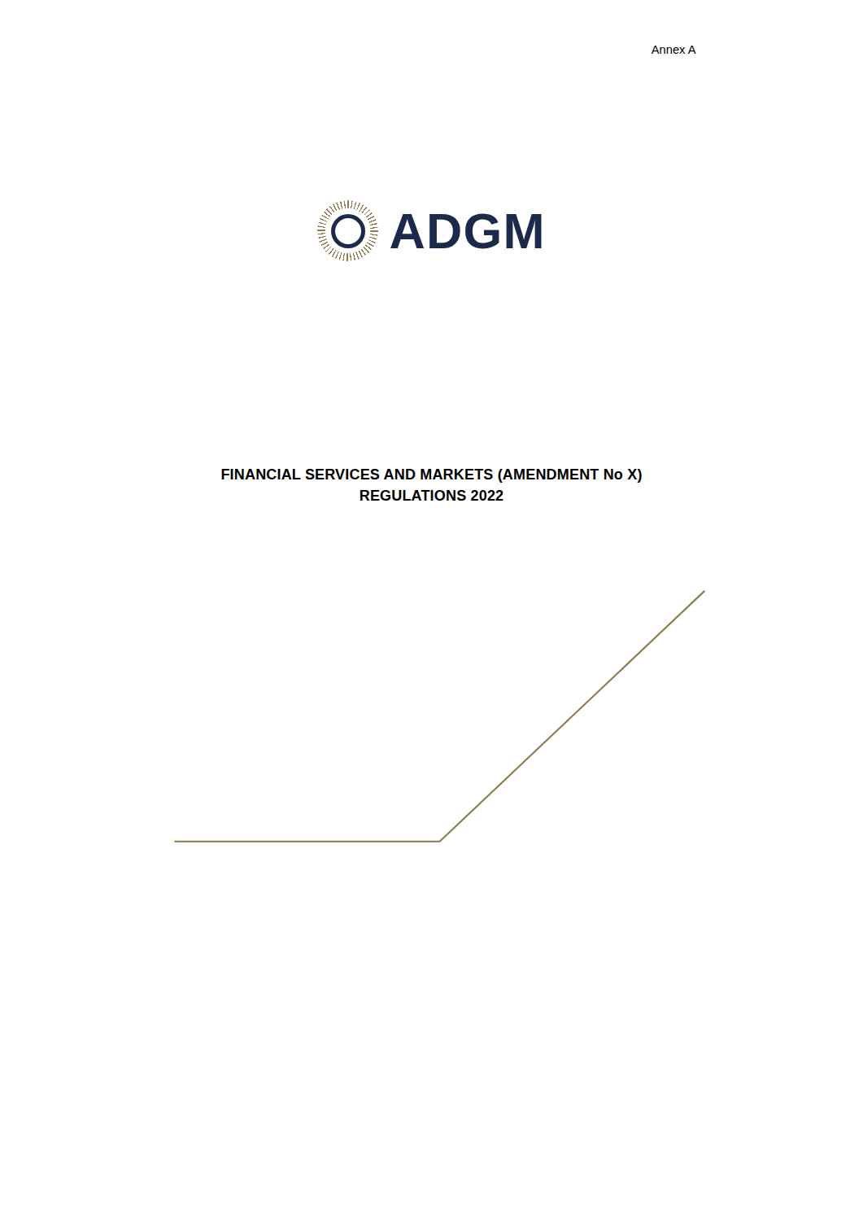Annex A
ADGM
FINANCIAL SERVICES AND MARKETS (AMENDMENT No X)
REGULATIONS 2022